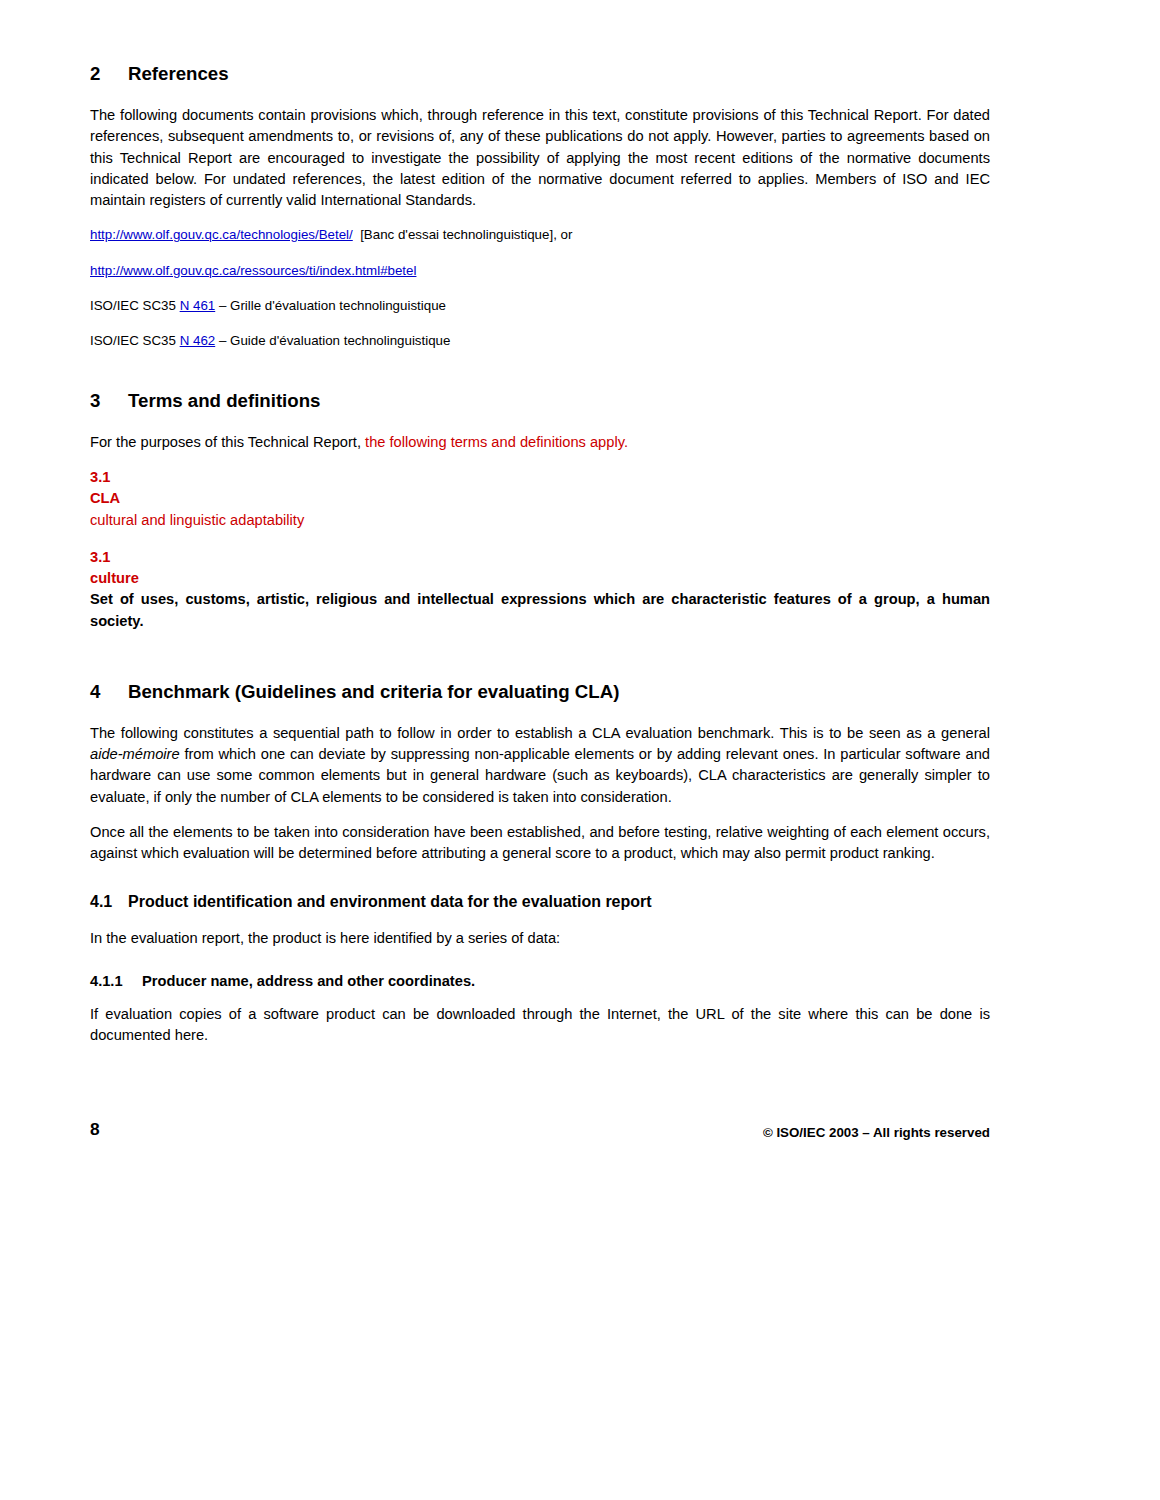2 References
The following documents contain provisions which, through reference in this text, constitute provisions of this Technical Report. For dated references, subsequent amendments to, or revisions of, any of these publications do not apply. However, parties to agreements based on this Technical Report are encouraged to investigate the possibility of applying the most recent editions of the normative documents indicated below. For undated references, the latest edition of the normative document referred to applies. Members of ISO and IEC maintain registers of currently valid International Standards.
http://www.olf.gouv.qc.ca/technologies/Betel/ [Banc d'essai technolinguistique], or
http://www.olf.gouv.qc.ca/ressources/ti/index.html#betel
ISO/IEC SC35 N 461 – Grille d'évaluation technolinguistique
ISO/IEC SC35 N 462 – Guide d'évaluation technolinguistique
3 Terms and definitions
For the purposes of this Technical Report, the following terms and definitions apply.
3.1
CLA
cultural and linguistic adaptability
3.1
culture
Set of uses, customs, artistic, religious and intellectual expressions which are characteristic features of a group, a human society.
4 Benchmark (Guidelines and criteria for evaluating CLA)
The following constitutes a sequential path to follow in order to establish a CLA evaluation benchmark. This is to be seen as a general aide-mémoire from which one can deviate by suppressing non-applicable elements or by adding relevant ones. In particular software and hardware can use some common elements but in general hardware (such as keyboards), CLA characteristics are generally simpler to evaluate, if only the number of CLA elements to be considered is taken into consideration.
Once all the elements to be taken into consideration have been established, and before testing, relative weighting of each element occurs, against which evaluation will be determined before attributing a general score to a product, which may also permit product ranking.
4.1 Product identification and environment data for the evaluation report
In the evaluation report, the product is here identified by a series of data:
4.1.1 Producer name, address and other coordinates.
If evaluation copies of a software product can be downloaded through the Internet, the URL of the site where this can be done is documented here.
8 © ISO/IEC 2003 – All rights reserved